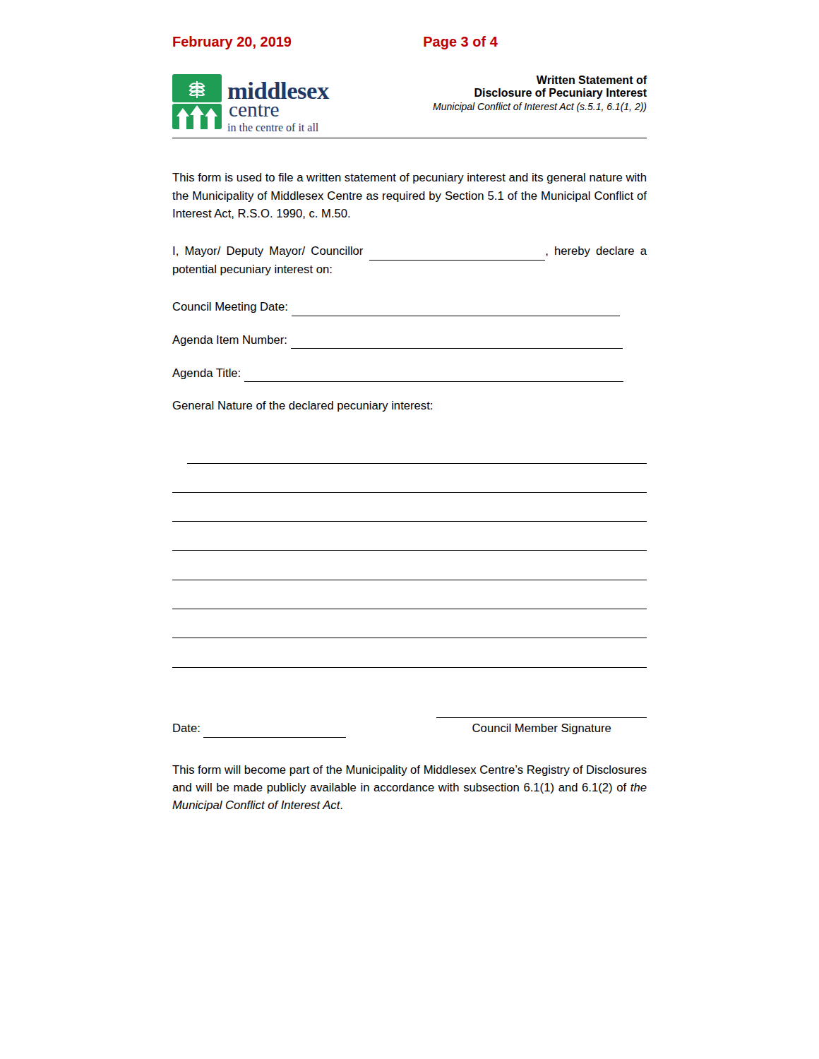February 20, 2019 Page 3 of 4
middlesex centre in the centre of it all
Written Statement of Disclosure of Pecuniary Interest Municipal Conflict of Interest Act (s.5.1, 6.1(1, 2))
This form is used to file a written statement of pecuniary interest and its general nature with the Municipality of Middlesex Centre as required by Section 5.1 of the Municipal Conflict of Interest Act, R.S.O. 1990, c. M.50.
I, Mayor/ Deputy Mayor/ Councillor , hereby declare a potential pecuniary interest on:
Council Meeting Date:
Agenda Item Number:
Agenda Title:
General Nature of the declared pecuniary interest:
Date:
Council Member Signature
This form will become part of the Municipality of Middlesex Centre’s Registry of Disclosures and will be made publicly available in accordance with subsection 6.1(1) and 6.1(2) of the Municipal Conflict of Interest Act.